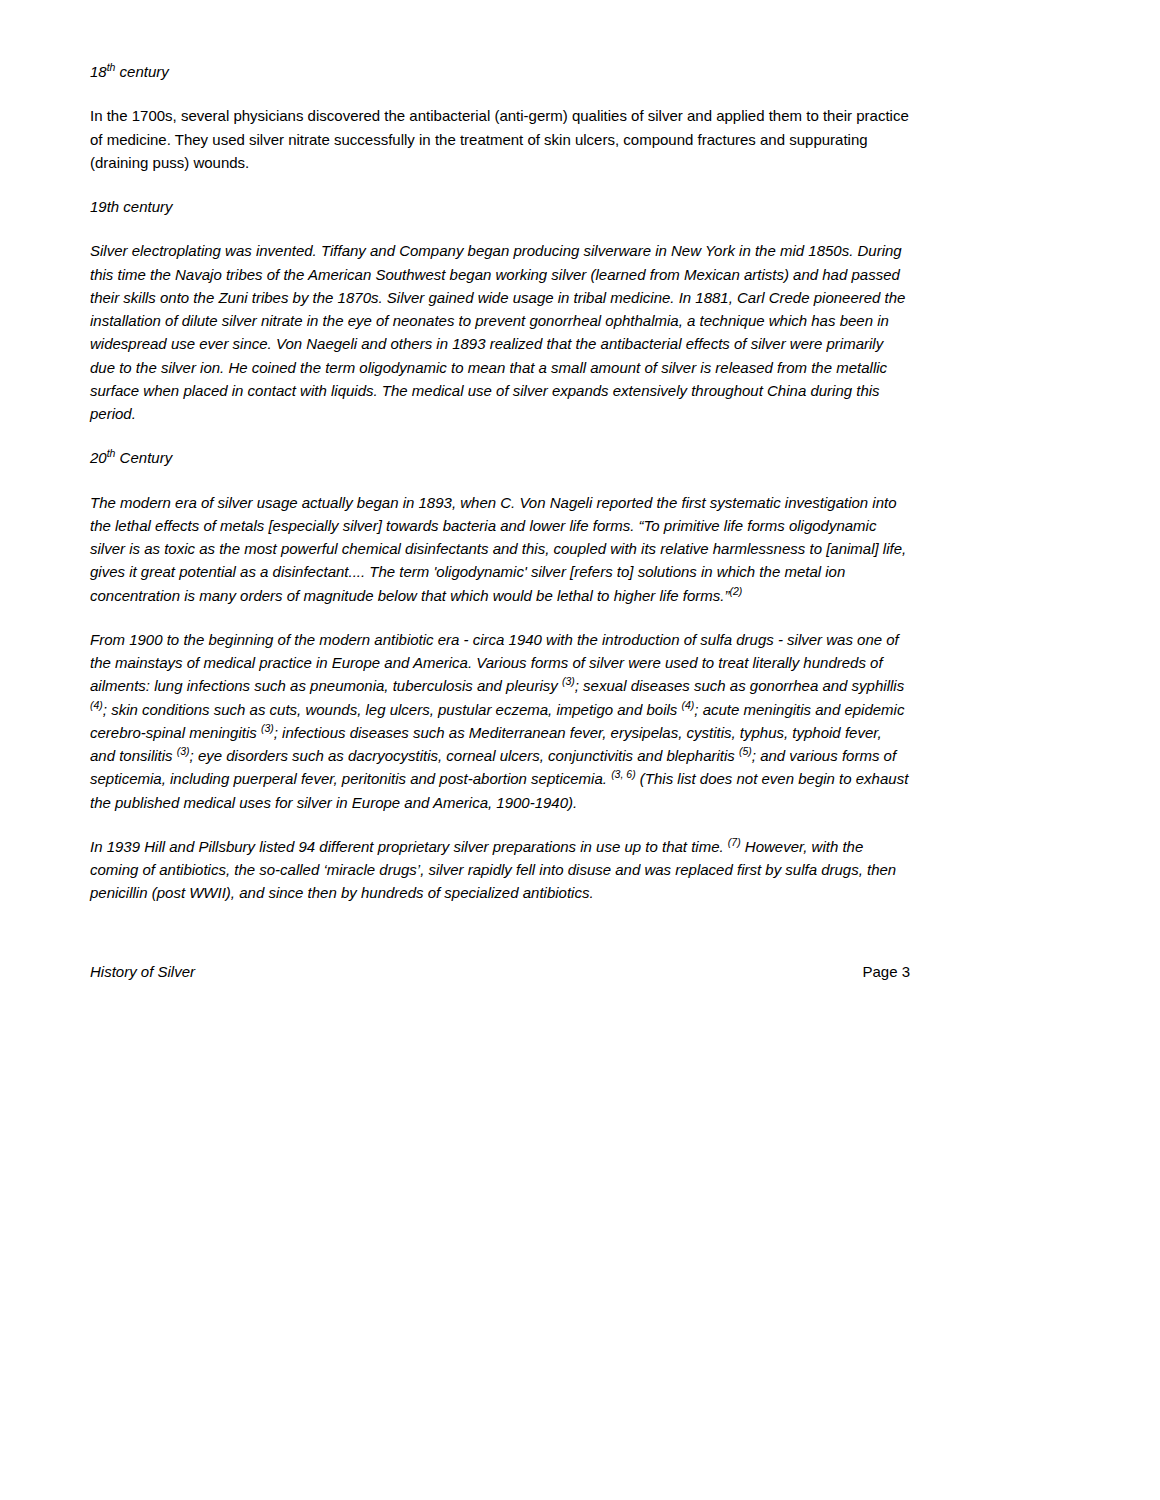18th century
In the 1700s, several physicians discovered the antibacterial (anti-germ) qualities of silver and applied them to their practice of medicine. They used silver nitrate successfully in the treatment of skin ulcers, compound fractures and suppurating (draining puss) wounds.
19th century
Silver electroplating was invented. Tiffany and Company began producing silverware in New York in the mid 1850s. During this time the Navajo tribes of the American Southwest began working silver (learned from Mexican artists) and had passed their skills onto the Zuni tribes by the 1870s. Silver gained wide usage in tribal medicine. In 1881, Carl Crede pioneered the installation of dilute silver nitrate in the eye of neonates to prevent gonorrheal ophthalmia, a technique which has been in widespread use ever since. Von Naegeli and others in 1893 realized that the antibacterial effects of silver were primarily due to the silver ion. He coined the term oligodynamic to mean that a small amount of silver is released from the metallic surface when placed in contact with liquids. The medical use of silver expands extensively throughout China during this period.
20th Century
The modern era of silver usage actually began in 1893, when C. Von Nageli reported the first systematic investigation into the lethal effects of metals [especially silver] towards bacteria and lower life forms. “To primitive life forms oligodynamic silver is as toxic as the most powerful chemical disinfectants and this, coupled with its relative harmlessness to [animal] life, gives it great potential as a disinfectant.... The term 'oligodynamic' silver [refers to] solutions in which the metal ion concentration is many orders of magnitude below that which would be lethal to higher life forms.”(2)
From 1900 to the beginning of the modern antibiotic era - circa 1940 with the introduction of sulfa drugs - silver was one of the mainstays of medical practice in Europe and America. Various forms of silver were used to treat literally hundreds of ailments: lung infections such as pneumonia, tuberculosis and pleurisy (3); sexual diseases such as gonorrhea and syphillis (4); skin conditions such as cuts, wounds, leg ulcers, pustular eczema, impetigo and boils (4); acute meningitis and epidemic cerebro-spinal meningitis (3); infectious diseases such as Mediterranean fever, erysipelas, cystitis, typhus, typhoid fever, and tonsilitis (3); eye disorders such as dacryocystitis, corneal ulcers, conjunctivitis and blepharitis (5); and various forms of septicemia, including puerperal fever, peritonitis and post-abortion septicemia. (3, 6) (This list does not even begin to exhaust the published medical uses for silver in Europe and America, 1900-1940).
In 1939 Hill and Pillsbury listed 94 different proprietary silver preparations in use up to that time. (7) However, with the coming of antibiotics, the so-called ‘miracle drugs’, silver rapidly fell into disuse and was replaced first by sulfa drugs, then penicillin (post WWII), and since then by hundreds of specialized antibiotics.
History of Silver Page 3